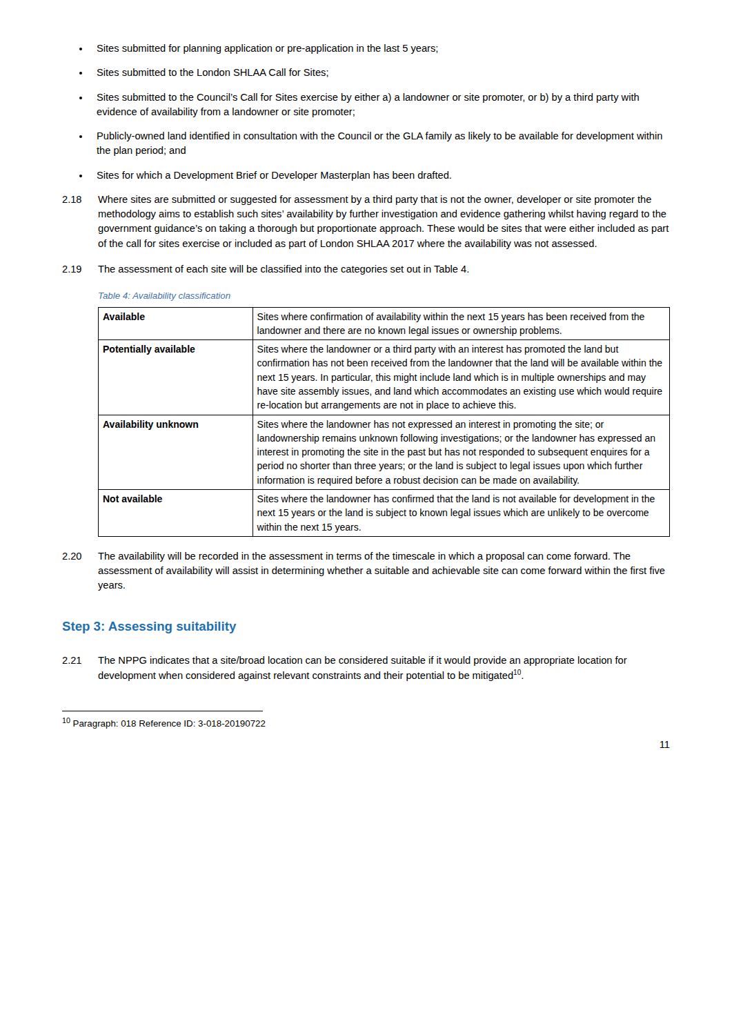Sites submitted for planning application or pre-application in the last 5 years;
Sites submitted to the London SHLAA Call for Sites;
Sites submitted to the Council’s Call for Sites exercise by either a) a landowner or site promoter, or b) by a third party with evidence of availability from a landowner or site promoter;
Publicly-owned land identified in consultation with the Council or the GLA family as likely to be available for development within the plan period; and
Sites for which a Development Brief or Developer Masterplan has been drafted.
2.18
Where sites are submitted or suggested for assessment by a third party that is not the owner, developer or site promoter the methodology aims to establish such sites’ availability by further investigation and evidence gathering whilst having regard to the government guidance’s on taking a thorough but proportionate approach. These would be sites that were either included as part of the call for sites exercise or included as part of London SHLAA 2017 where the availability was not assessed.
2.19
The assessment of each site will be classified into the categories set out in Table 4.
Table 4: Availability classification
| Available | Sites where confirmation of availability within the next 15 years has been received from the landowner and there are no known legal issues or ownership problems. |
| Potentially available | Sites where the landowner or a third party with an interest has promoted the land but confirmation has not been received from the landowner that the land will be available within the next 15 years. In particular, this might include land which is in multiple ownerships and may have site assembly issues, and land which accommodates an existing use which would require re-location but arrangements are not in place to achieve this. |
| Availability unknown | Sites where the landowner has not expressed an interest in promoting the site; or landownership remains unknown following investigations; or the landowner has expressed an interest in promoting the site in the past but has not responded to subsequent enquires for a period no shorter than three years; or the land is subject to legal issues upon which further information is required before a robust decision can be made on availability. |
| Not available | Sites where the landowner has confirmed that the land is not available for development in the next 15 years or the land is subject to known legal issues which are unlikely to be overcome within the next 15 years. |
2.20
The availability will be recorded in the assessment in terms of the timescale in which a proposal can come forward. The assessment of availability will assist in determining whether a suitable and achievable site can come forward within the first five years.
Step 3: Assessing suitability
2.21
The NPPG indicates that a site/broad location can be considered suitable if it would provide an appropriate location for development when considered against relevant constraints and their potential to be mitigated10.
10 Paragraph: 018 Reference ID: 3-018-20190722
11